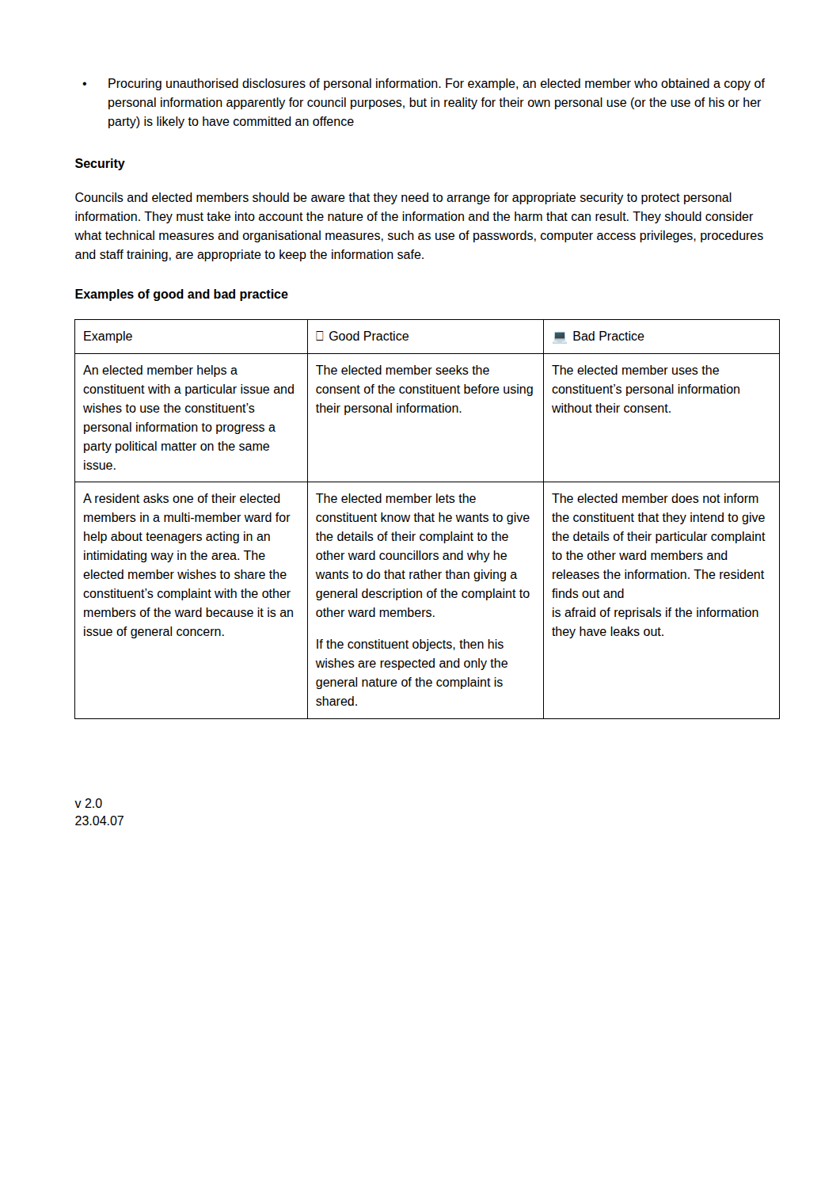Procuring unauthorised disclosures of personal information. For example, an elected member who obtained a copy of personal information apparently for council purposes, but in reality for their own personal use (or the use of his or her party) is likely to have committed an offence
Security
Councils and elected members should be aware that they need to arrange for appropriate security to protect personal information. They must take into account the nature of the information and the harm that can result. They should consider what technical measures and organisational measures, such as use of passwords, computer access privileges, procedures and staff training, are appropriate to keep the information safe.
Examples of good and bad practice
| Example | ⎕ Good Practice | 💻 Bad Practice |
| --- | --- | --- |
| An elected member helps a constituent with a particular issue and wishes to use the constituent’s personal information to progress a party political matter on the same issue. | The elected member seeks the consent of the constituent before using their personal information. | The elected member uses the constituent’s personal information without their consent. |
| A resident asks one of their elected members in a multi-member ward for help about teenagers acting in an intimidating way in the area. The elected member wishes to share the constituent’s complaint with the other members of the ward because it is an issue of general concern. | The elected member lets the constituent know that he wants to give the details of their complaint to the other ward councillors and why he wants to do that rather than giving a general description of the complaint to other ward members. If the constituent objects, then his wishes are respected and only the general nature of the complaint is shared. | The elected member does not inform the constituent that they intend to give the details of their particular complaint to the other ward members and releases the information. The resident finds out and is afraid of reprisals if the information they have leaks out. |
v 2.0
23.04.07